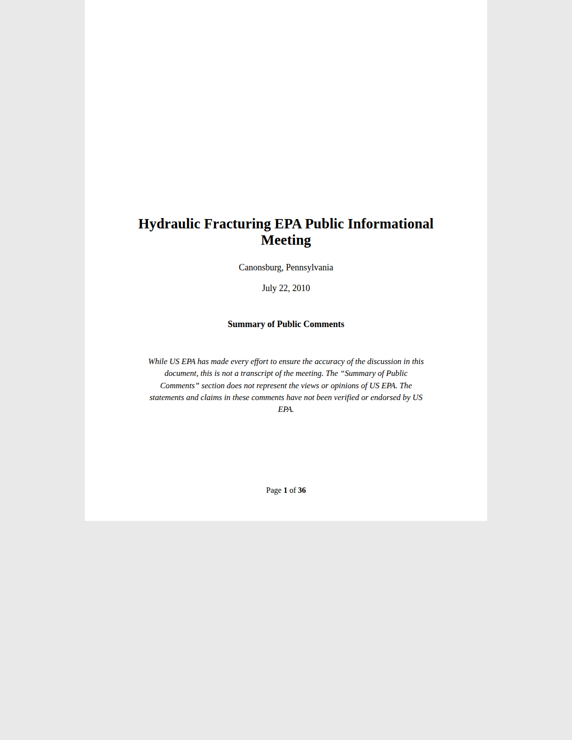Hydraulic Fracturing EPA Public Informational Meeting
Canonsburg, Pennsylvania
July 22, 2010
Summary of Public Comments
While US EPA has made every effort to ensure the accuracy of the discussion in this document, this is not a transcript of the meeting. The “Summary of Public Comments” section does not represent the views or opinions of US EPA. The statements and claims in these comments have not been verified or endorsed by US EPA.
Page 1 of 36